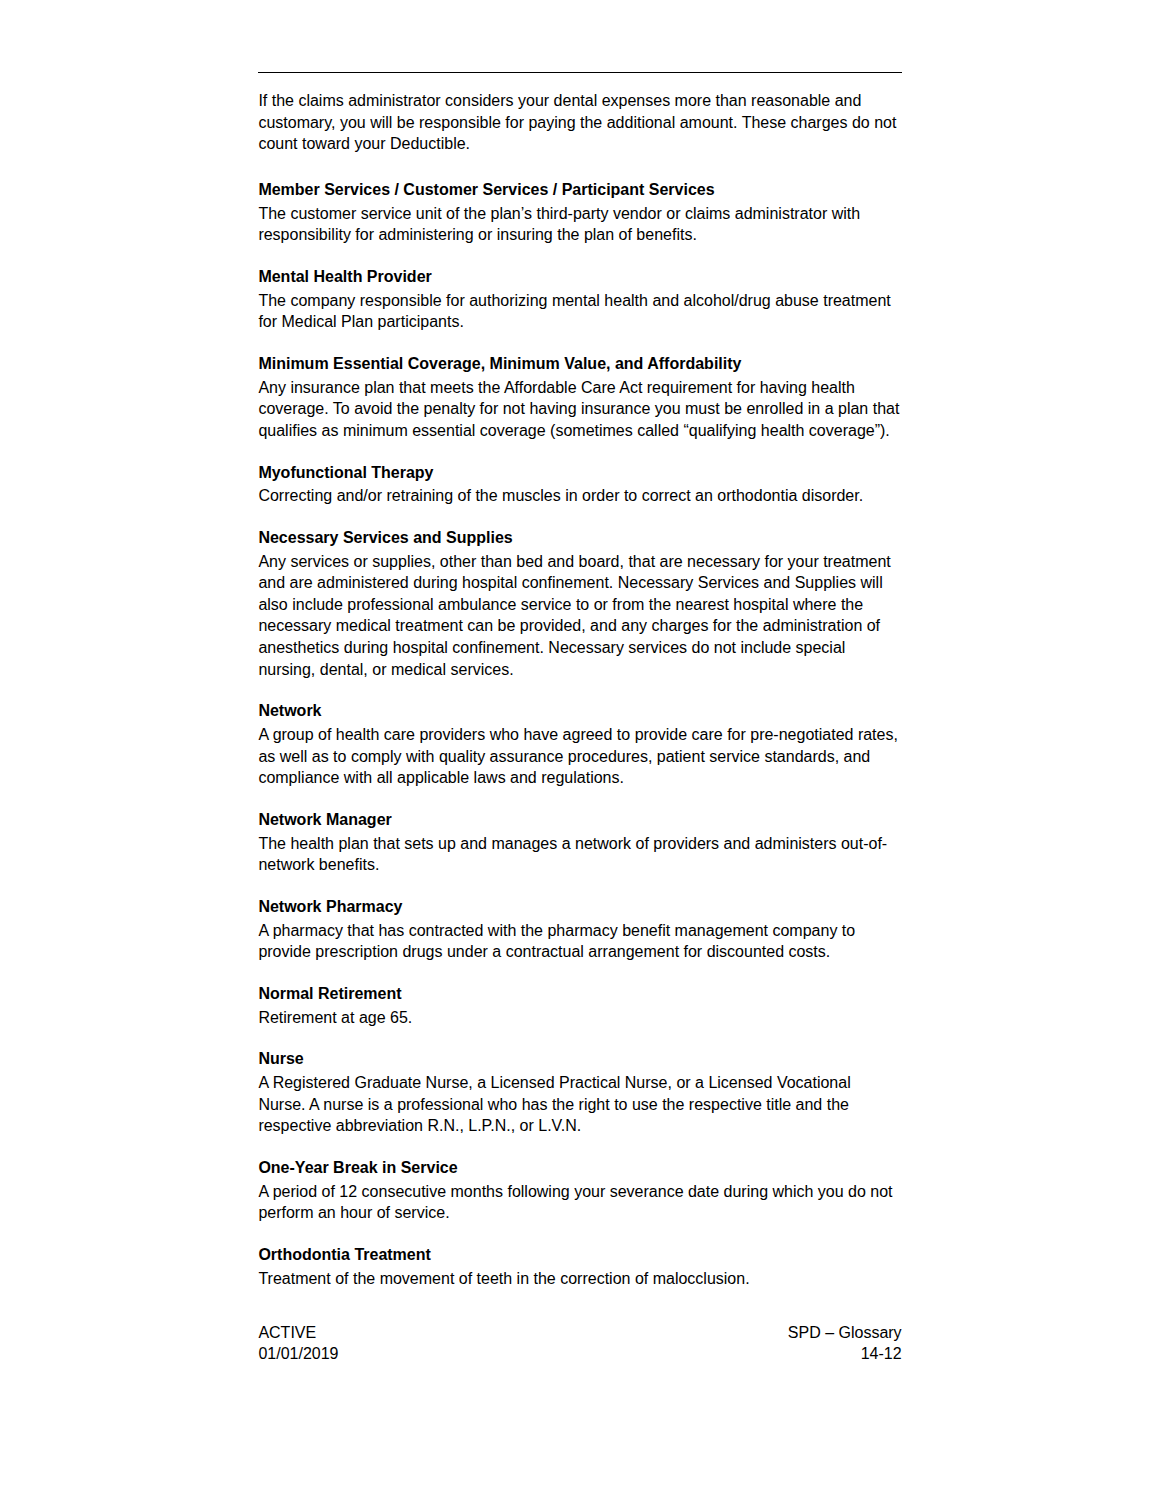If the claims administrator considers your dental expenses more than reasonable and customary, you will be responsible for paying the additional amount. These charges do not count toward your Deductible.
Member Services / Customer Services / Participant Services
The customer service unit of the plan’s third-party vendor or claims administrator with responsibility for administering or insuring the plan of benefits.
Mental Health Provider
The company responsible for authorizing mental health and alcohol/drug abuse treatment for Medical Plan participants.
Minimum Essential Coverage, Minimum Value, and Affordability
Any insurance plan that meets the Affordable Care Act requirement for having health coverage. To avoid the penalty for not having insurance you must be enrolled in a plan that qualifies as minimum essential coverage (sometimes called “qualifying health coverage”).
Myofunctional Therapy
Correcting and/or retraining of the muscles in order to correct an orthodontia disorder.
Necessary Services and Supplies
Any services or supplies, other than bed and board, that are necessary for your treatment and are administered during hospital confinement. Necessary Services and Supplies will also include professional ambulance service to or from the nearest hospital where the necessary medical treatment can be provided, and any charges for the administration of anesthetics during hospital confinement. Necessary services do not include special nursing, dental, or medical services.
Network
A group of health care providers who have agreed to provide care for pre-negotiated rates, as well as to comply with quality assurance procedures, patient service standards, and compliance with all applicable laws and regulations.
Network Manager
The health plan that sets up and manages a network of providers and administers out-of-network benefits.
Network Pharmacy
A pharmacy that has contracted with the pharmacy benefit management company to provide prescription drugs under a contractual arrangement for discounted costs.
Normal Retirement
Retirement at age 65.
Nurse
A Registered Graduate Nurse, a Licensed Practical Nurse, or a Licensed Vocational Nurse. A nurse is a professional who has the right to use the respective title and the respective abbreviation R.N., L.P.N., or L.V.N.
One-Year Break in Service
A period of 12 consecutive months following your severance date during which you do not perform an hour of service.
Orthodontia Treatment
Treatment of the movement of teeth in the correction of malocclusion.
ACTIVE 01/01/2019
SPD – Glossary 14-12